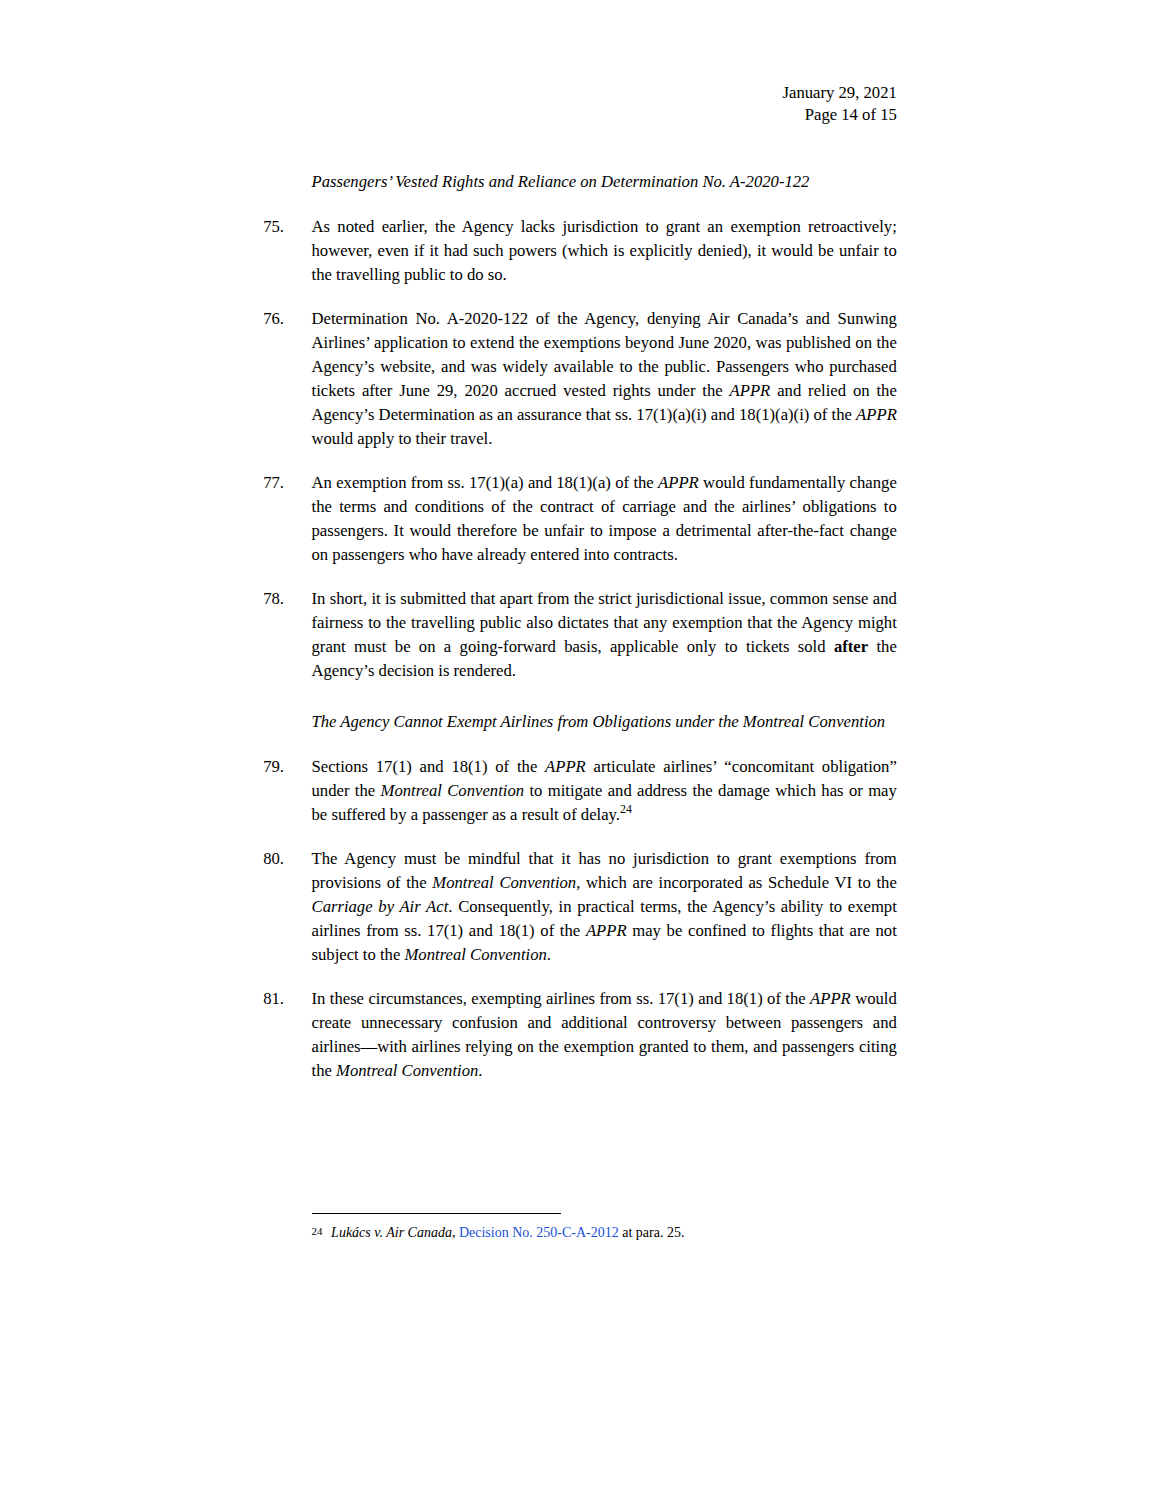January 29, 2021
Page 14 of 15
Passengers’ Vested Rights and Reliance on Determination No. A-2020-122
75. As noted earlier, the Agency lacks jurisdiction to grant an exemption retroactively; however, even if it had such powers (which is explicitly denied), it would be unfair to the travelling public to do so.
76. Determination No. A-2020-122 of the Agency, denying Air Canada’s and Sunwing Airlines’ application to extend the exemptions beyond June 2020, was published on the Agency’s website, and was widely available to the public. Passengers who purchased tickets after June 29, 2020 accrued vested rights under the APPR and relied on the Agency’s Determination as an assurance that ss. 17(1)(a)(i) and 18(1)(a)(i) of the APPR would apply to their travel.
77. An exemption from ss. 17(1)(a) and 18(1)(a) of the APPR would fundamentally change the terms and conditions of the contract of carriage and the airlines’ obligations to passengers. It would therefore be unfair to impose a detrimental after-the-fact change on passengers who have already entered into contracts.
78. In short, it is submitted that apart from the strict jurisdictional issue, common sense and fairness to the travelling public also dictates that any exemption that the Agency might grant must be on a going-forward basis, applicable only to tickets sold after the Agency’s decision is rendered.
The Agency Cannot Exempt Airlines from Obligations under the Montreal Convention
79. Sections 17(1) and 18(1) of the APPR articulate airlines’ “concomitant obligation” under the Montreal Convention to mitigate and address the damage which has or may be suffered by a passenger as a result of delay.24
80. The Agency must be mindful that it has no jurisdiction to grant exemptions from provisions of the Montreal Convention, which are incorporated as Schedule VI to the Carriage by Air Act. Consequently, in practical terms, the Agency’s ability to exempt airlines from ss. 17(1) and 18(1) of the APPR may be confined to flights that are not subject to the Montreal Convention.
81. In these circumstances, exempting airlines from ss. 17(1) and 18(1) of the APPR would create unnecessary confusion and additional controversy between passengers and airlines—with airlines relying on the exemption granted to them, and passengers citing the Montreal Convention.
24 Lukács v. Air Canada, Decision No. 250-C-A-2012 at para. 25.